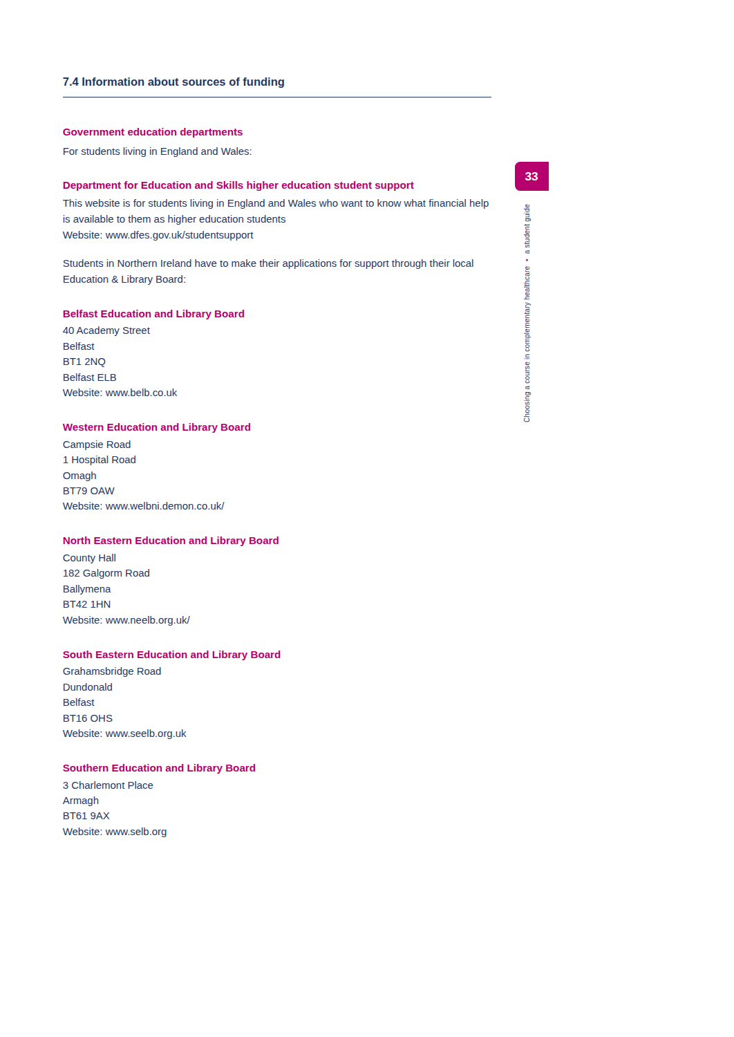33
Choosing a course in complementary healthcare ▪ a student guide
7.4 Information about sources of funding
Government education departments
For students living in England and Wales:
Department for Education and Skills higher education student support
This website is for students living in England and Wales who want to know what financial help is available to them as higher education students
Website: www.dfes.gov.uk/studentsupport
Students in Northern Ireland have to make their applications for support through their local Education & Library Board:
Belfast Education and Library Board
40 Academy Street
Belfast
BT1 2NQ
Belfast ELB
Website: www.belb.co.uk
Western Education and Library Board
Campsie Road
1 Hospital Road
Omagh
BT79 OAW
Website: www.welbni.demon.co.uk/
North Eastern Education and Library Board
County Hall
182 Galgorm Road
Ballymena
BT42 1HN
Website: www.neelb.org.uk/
South Eastern Education and Library Board
Grahamsbridge Road
Dundonald
Belfast
BT16 OHS
Website: www.seelb.org.uk
Southern Education and Library Board
3 Charlemont Place
Armagh
BT61 9AX
Website: www.selb.org